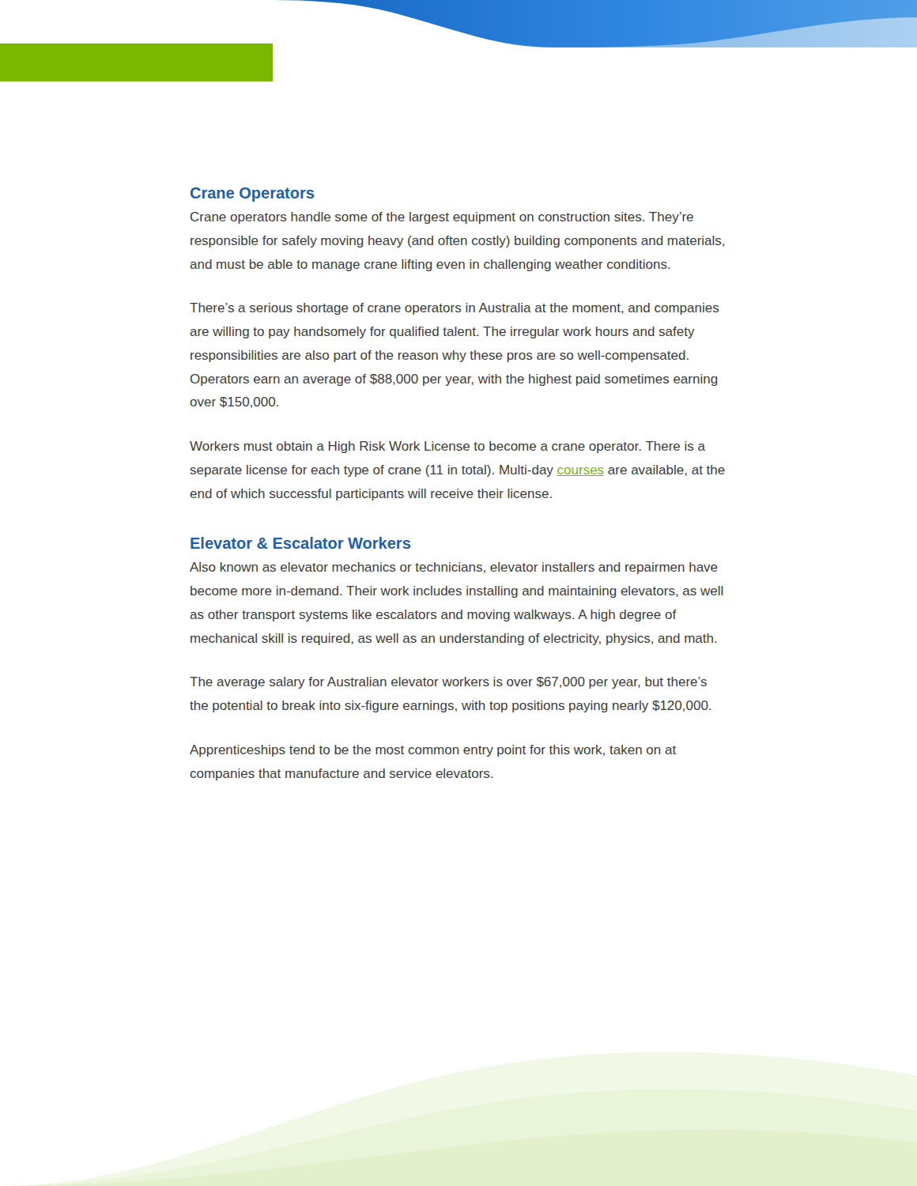Crane Operators
Crane operators handle some of the largest equipment on construction sites. They’re responsible for safely moving heavy (and often costly) building components and materials, and must be able to manage crane lifting even in challenging weather conditions.
There’s a serious shortage of crane operators in Australia at the moment, and companies are willing to pay handsomely for qualified talent. The irregular work hours and safety responsibilities are also part of the reason why these pros are so well-compensated. Operators earn an average of $88,000 per year, with the highest paid sometimes earning over $150,000.
Workers must obtain a High Risk Work License to become a crane operator. There is a separate license for each type of crane (11 in total). Multi-day courses are available, at the end of which successful participants will receive their license.
Elevator & Escalator Workers
Also known as elevator mechanics or technicians, elevator installers and repairmen have become more in-demand. Their work includes installing and maintaining elevators, as well as other transport systems like escalators and moving walkways. A high degree of mechanical skill is required, as well as an understanding of electricity, physics, and math.
The average salary for Australian elevator workers is over $67,000 per year, but there’s the potential to break into six-figure earnings, with top positions paying nearly $120,000.
Apprenticeships tend to be the most common entry point for this work, taken on at companies that manufacture and service elevators.